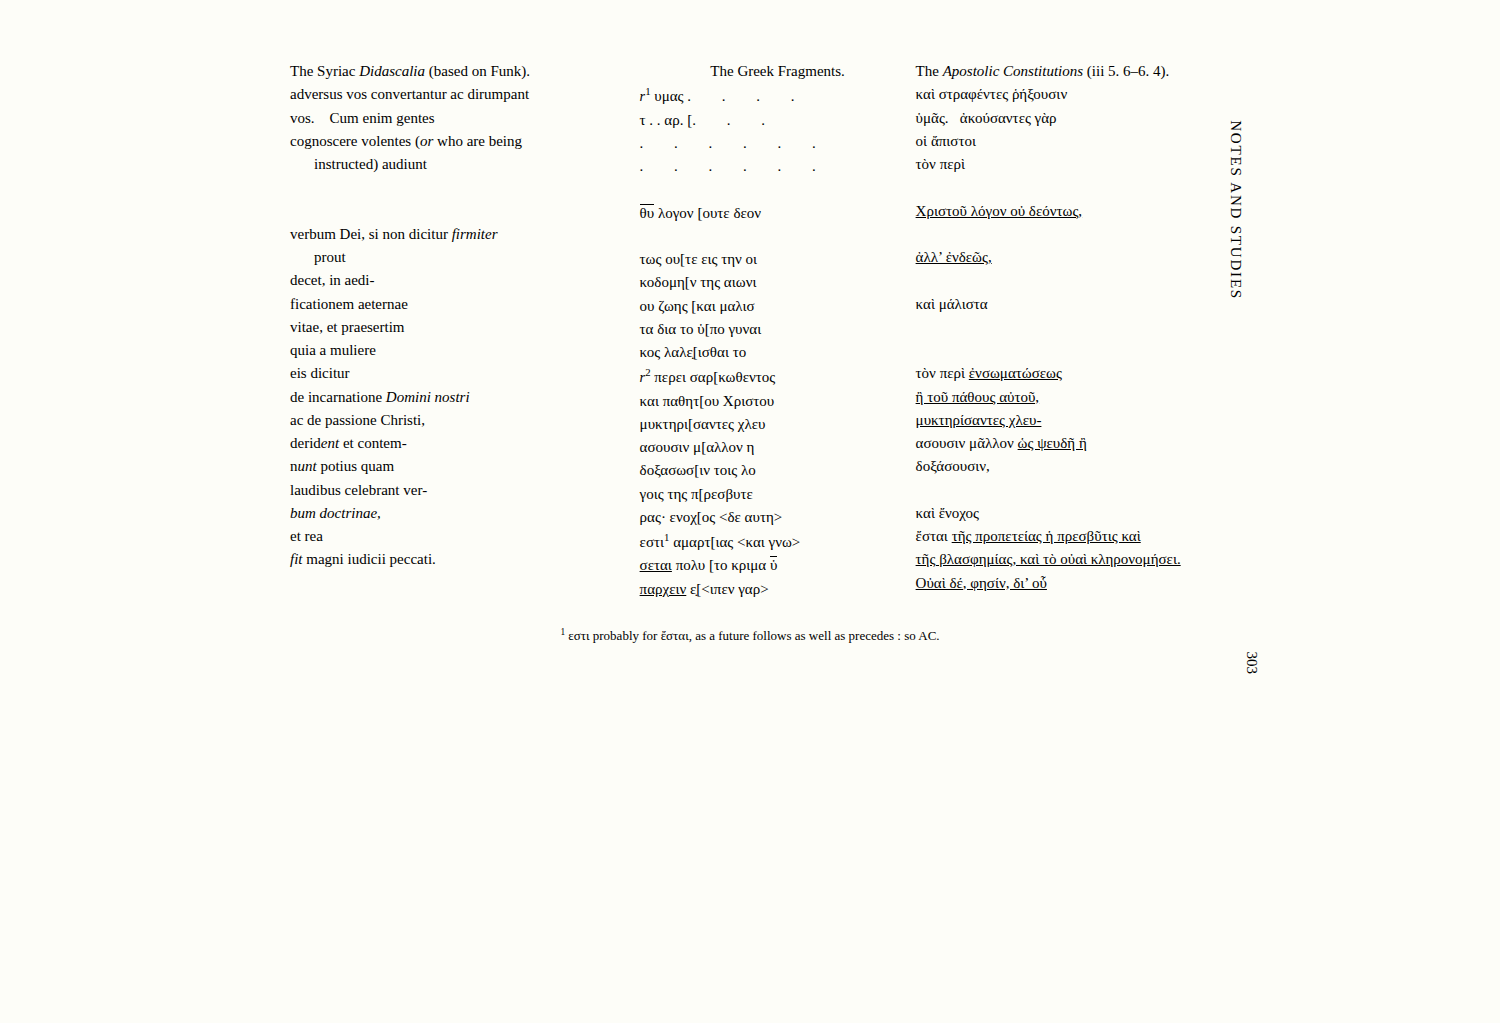| The Syriac Didascalia (based on Funk). | The Greek Fragments. | The Apostolic Constitutions (iii 5. 6–6. 4). |
| adversus vos convertantur ac dirumpant vos. Cum enim gentes cognoscere volentes ( or who are being instructed) audiunt verbum Dei, si non dicitur firmiter prout decet, in aedi- ficationem aeternae vitae, et praesertim quia a muliere eis dicitur de incarnatione Domini nostri ac de passione Christi, derid ent et contem- n unt potius quam laudibus celebrant ver- bum doctrinae, et rea fit magni iudicii peccati. | r 1 υμας . . . . τ . . αρ. [ . . . . . . . . . . . . . . . θυ λογον [ουτε δεον τως ου[τε εις την οι κοδομη[ν της αιωνι ου ζωης [και μαλισ τα δια το ὑ[πο γυναι κος λαλε̣[ισθαι το r 2 περει σαρ[κωθεντος και παθητ[ου Χριστου μυκτηρι[σαντες χλευ ασουσιν μ[αλλον η δοξασωσ[ιν τοις λο γοις της π[ρεσβυτε ρας· ενοχ[ος <δε αυτη> εστι 1 αμαρτ[ιας <και γνω> σεται πολυ [το κριμα ὑ παρχειν ε̣[<ιπεν γαρ> | καὶ στραφέντες ῥήξουσιν ὑμᾶς. ἀκούσαντες γὰρ οἱ ἄπιστοι τὸν περὶ Χριστοῦ λόγον οὐ δεόντως, ἀλλ’ ἐνδεῶς, καὶ μάλιστα τὸν περὶ ἐνσωματώσεως ἢ τοῦ πάθους αὐτοῦ, μυκτηρίσαντες χλευ- ασουσιν μᾶλλον ὡς ψευδῆ ἢ δοξάσουσιν, καὶ ἔνοχος ἔσται τῆς προπετείας ἡ πρεσβῦτις καὶ τῆς βλασφημίας, καὶ τὸ οὐαὶ κληρονομήσει. Οὐαὶ δέ, φησίν, δι’ οὗ |
1 εστι probably for ἔσται, as a future follows as well as precedes : so AC.
NOTES AND STUDIES
303